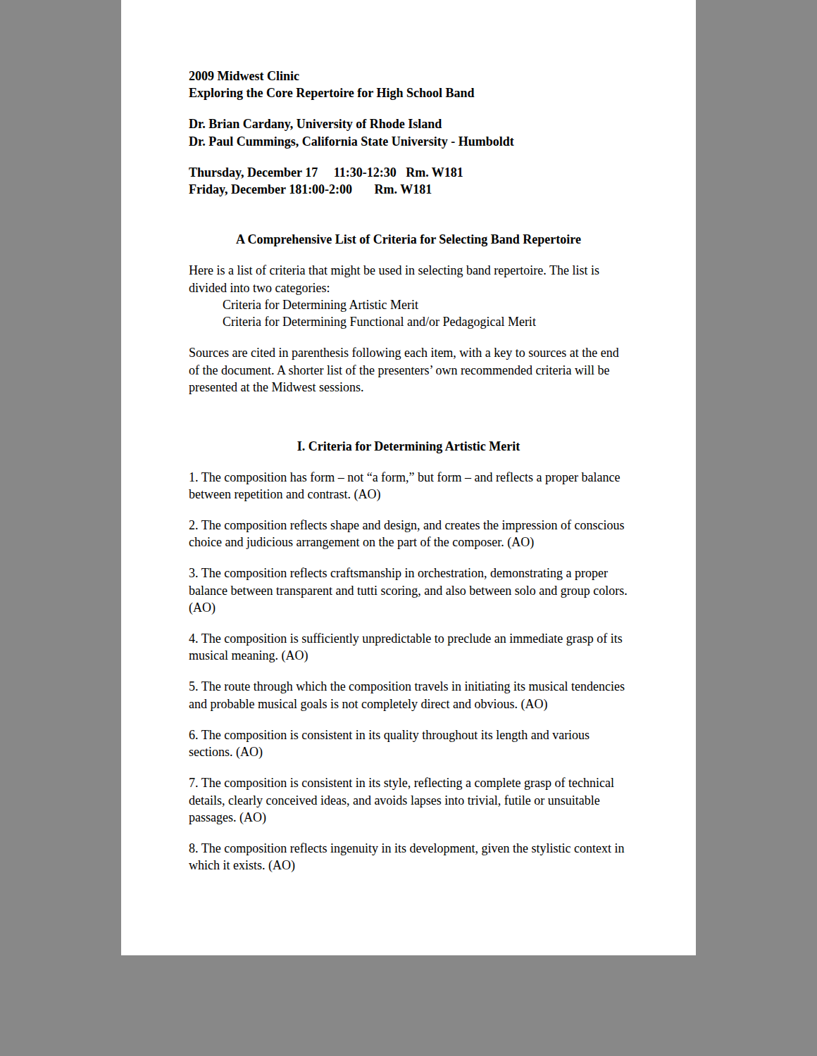2009 Midwest Clinic
Exploring the Core Repertoire for High School Band
Dr. Brian Cardany, University of Rhode Island
Dr. Paul Cummings, California State University - Humboldt
Thursday, December 17 11:30-12:30 Rm. W181
Friday, December 181:00-2:00 Rm. W181
A Comprehensive List of Criteria for Selecting Band Repertoire
Here is a list of criteria that might be used in selecting band repertoire. The list is divided into two categories:
Criteria for Determining Artistic Merit
Criteria for Determining Functional and/or Pedagogical Merit
Sources are cited in parenthesis following each item, with a key to sources at the end of the document. A shorter list of the presenters’ own recommended criteria will be presented at the Midwest sessions.
I. Criteria for Determining Artistic Merit
1. The composition has form – not “a form,” but form – and reflects a proper balance between repetition and contrast. (AO)
2. The composition reflects shape and design, and creates the impression of conscious choice and judicious arrangement on the part of the composer. (AO)
3. The composition reflects craftsmanship in orchestration, demonstrating a proper balance between transparent and tutti scoring, and also between solo and group colors. (AO)
4. The composition is sufficiently unpredictable to preclude an immediate grasp of its musical meaning. (AO)
5. The route through which the composition travels in initiating its musical tendencies and probable musical goals is not completely direct and obvious. (AO)
6. The composition is consistent in its quality throughout its length and various sections. (AO)
7. The composition is consistent in its style, reflecting a complete grasp of technical details, clearly conceived ideas, and avoids lapses into trivial, futile or unsuitable passages. (AO)
8. The composition reflects ingenuity in its development, given the stylistic context in which it exists. (AO)